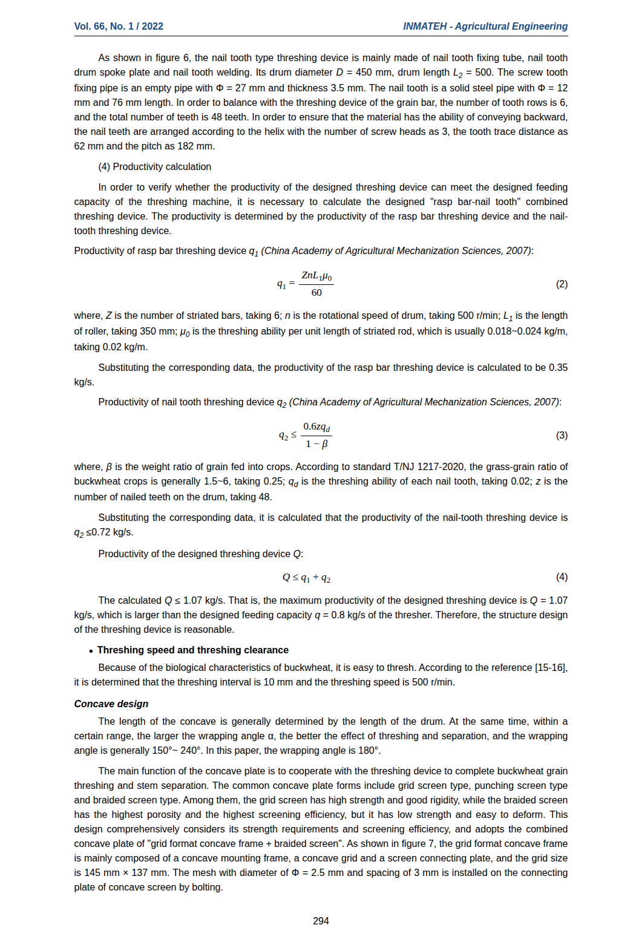Vol. 66, No. 1 / 2022 INMATEH - Agricultural Engineering
As shown in figure 6, the nail tooth type threshing device is mainly made of nail tooth fixing tube, nail tooth drum spoke plate and nail tooth welding. Its drum diameter D = 450 mm, drum length L2 = 500. The screw tooth fixing pipe is an empty pipe with Φ = 27 mm and thickness 3.5 mm. The nail tooth is a solid steel pipe with Φ = 12 mm and 76 mm length. In order to balance with the threshing device of the grain bar, the number of tooth rows is 6, and the total number of teeth is 48 teeth. In order to ensure that the material has the ability of conveying backward, the nail teeth are arranged according to the helix with the number of screw heads as 3, the tooth trace distance as 62 mm and the pitch as 182 mm.
(4) Productivity calculation
In order to verify whether the productivity of the designed threshing device can meet the designed feeding capacity of the threshing machine, it is necessary to calculate the designed "rasp bar-nail tooth" combined threshing device. The productivity is determined by the productivity of the rasp bar threshing device and the nail-tooth threshing device.
Productivity of rasp bar threshing device q1 (China Academy of Agricultural Mechanization Sciences, 2007):
q1 = ZnL1μ060 (2)
where, Z is the number of striated bars, taking 6; n is the rotational speed of drum, taking 500 r/min; L1 is the length of roller, taking 350 mm; μ0 is the threshing ability per unit length of striated rod, which is usually 0.018~0.024 kg/m, taking 0.02 kg/m.
Substituting the corresponding data, the productivity of the rasp bar threshing device is calculated to be 0.35 kg/s.
Productivity of nail tooth threshing device q2 (China Academy of Agricultural Mechanization Sciences, 2007):
q2 ≤ 0.6zqd 1 − β (3)
where, β is the weight ratio of grain fed into crops. According to standard T/NJ 1217-2020, the grass-grain ratio of buckwheat crops is generally 1.5~6, taking 0.25; qd is the threshing ability of each nail tooth, taking 0.02; z is the number of nailed teeth on the drum, taking 48.
Substituting the corresponding data, it is calculated that the productivity of the nail-tooth threshing device is q2 ≤0.72 kg/s.
Productivity of the designed threshing device Q:
Q ≤ q1 + q2 (4)
The calculated Q ≤ 1.07 kg/s. That is, the maximum productivity of the designed threshing device is Q = 1.07 kg/s, which is larger than the designed feeding capacity q = 0.8 kg/s of the thresher. Therefore, the structure design of the threshing device is reasonable.
Threshing speed and threshing clearance
Because of the biological characteristics of buckwheat, it is easy to thresh. According to the reference [15-16], it is determined that the threshing interval is 10 mm and the threshing speed is 500 r/min.
Concave design
The length of the concave is generally determined by the length of the drum. At the same time, within a certain range, the larger the wrapping angle α, the better the effect of threshing and separation, and the wrapping angle is generally 150°~ 240°. In this paper, the wrapping angle is 180°.
The main function of the concave plate is to cooperate with the threshing device to complete buckwheat grain threshing and stem separation. The common concave plate forms include grid screen type, punching screen type and braided screen type. Among them, the grid screen has high strength and good rigidity, while the braided screen has the highest porosity and the highest screening efficiency, but it has low strength and easy to deform. This design comprehensively considers its strength requirements and screening efficiency, and adopts the combined concave plate of "grid format concave frame + braided screen". As shown in figure 7, the grid format concave frame is mainly composed of a concave mounting frame, a concave grid and a screen connecting plate, and the grid size is 145 mm × 137 mm. The mesh with diameter of Φ = 2.5 mm and spacing of 3 mm is installed on the connecting plate of concave screen by bolting.
294